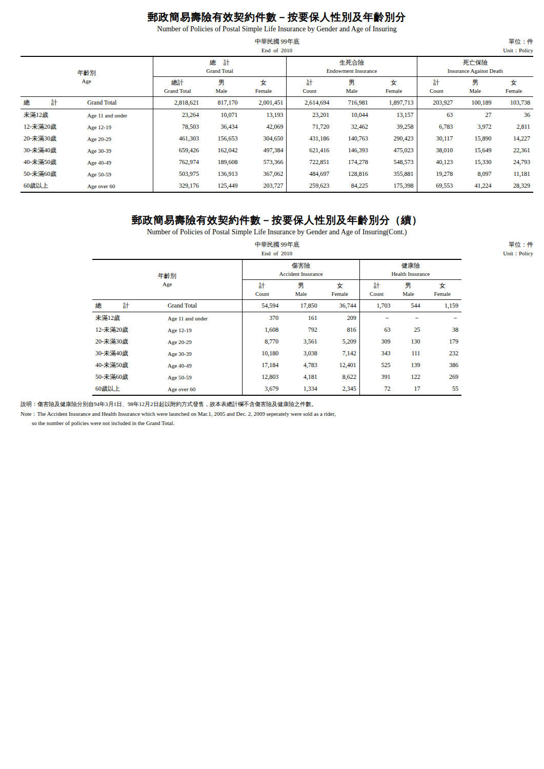郵政簡易壽險有效契約件數－按要保人性別及年齡別分
Number of Policies of Postal Simple Life Insurance by Gender and Age of Insuring
中華民國 99年底
End of 2010
單位：件
Unit：Policy
| 年齡別 Age | 總 計 Grand Total | 生死合險 Endowment Insurance | 死亡保險 Insurance Against Death |
| --- | --- | --- | --- |
| 總計 Grand Total | 男 Male | 女 Female | 計 Count | 男 Male | 女 Female | 計 Count | 男 Male | 女 Female |
| 總 計 | Grand Total | 2,818,621 | 817,170 | 2,001,451 | 2,614,694 | 716,981 | 1,897,713 | 203,927 | 100,189 | 103,738 |
| 未滿12歲 | Age 11 and under | 23,264 | 10,071 | 13,193 | 23,201 | 10,044 | 13,157 | 63 | 27 | 36 |
| 12-未滿20歲 | Age 12-19 | 78,503 | 36,434 | 42,069 | 71,720 | 32,462 | 39,258 | 6,783 | 3,972 | 2,811 |
| 20-未滿30歲 | Age 20-29 | 461,303 | 156,653 | 304,650 | 431,186 | 140,763 | 290,423 | 30,117 | 15,890 | 14,227 |
| 30-未滿40歲 | Age 30-39 | 659,426 | 162,042 | 497,384 | 621,416 | 146,393 | 475,023 | 38,010 | 15,649 | 22,361 |
| 40-未滿50歲 | Age 40-49 | 762,974 | 189,608 | 573,366 | 722,851 | 174,278 | 548,573 | 40,123 | 15,330 | 24,793 |
| 50-未滿60歲 | Age 50-59 | 503,975 | 136,913 | 367,062 | 484,697 | 128,816 | 355,881 | 19,278 | 8,097 | 11,181 |
| 60歲以上 | Age over 60 | 329,176 | 125,449 | 203,727 | 259,623 | 84,225 | 175,398 | 69,553 | 41,224 | 28,329 |
郵政簡易壽險有效契約件數－按要保人性別及年齡別分（續）
Number of Policies of Postal Simple Life Insurance by Gender and Age of Insuring(Cont.)
中華民國 99年底
End of 2010
單位：件
Unit：Policy
| 年齡別 Age | 傷害險 Accident Insurance | 健康險 Health Insurance |
| --- | --- | --- |
| 計 Count | 男 Male | 女 Female | 計 Count | 男 Male | 女 Female |
| 總 計 | Grand Total | 54,594 | 17,850 | 36,744 | 1,703 | 544 | 1,159 |
| 未滿12歲 | Age 11 and under | 370 | 161 | 209 | － | － | － |
| 12-未滿20歲 | Age 12-19 | 1,608 | 792 | 816 | 63 | 25 | 38 |
| 20-未滿30歲 | Age 20-29 | 8,770 | 3,561 | 5,209 | 309 | 130 | 179 |
| 30-未滿40歲 | Age 30-39 | 10,180 | 3,038 | 7,142 | 343 | 111 | 232 |
| 40-未滿50歲 | Age 40-49 | 17,184 | 4,783 | 12,401 | 525 | 139 | 386 |
| 50-未滿60歲 | Age 50-59 | 12,803 | 4,181 | 8,622 | 391 | 122 | 269 |
| 60歲以上 | Age over 60 | 3,679 | 1,334 | 2,345 | 72 | 17 | 55 |
說明：傷害險及健康險分別自94年3月1日、98年12月2日起以附約方式發售，故本表總計欄不含傷害險及健康險之件數。
Note：The Accident Insurance and Health Insurance which were launched on Mar.1, 2005 and Dec. 2, 2009 seperately were sold as a rider,
so the number of policies were not included in the Grand Total.